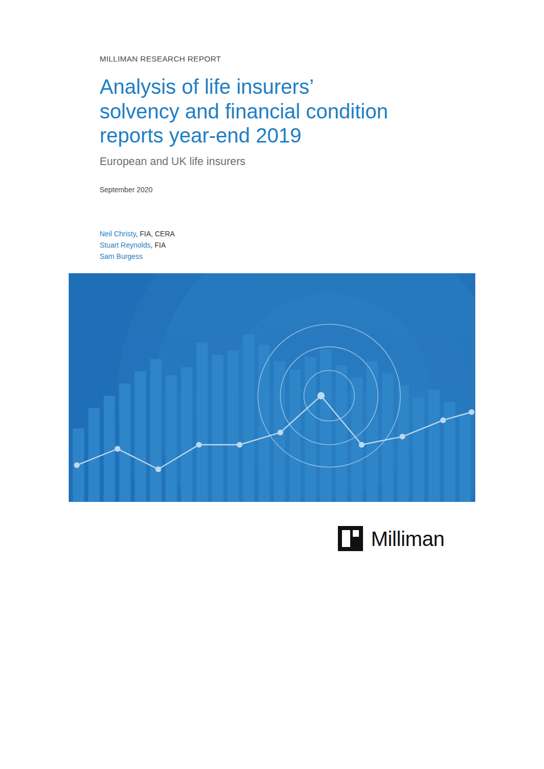MILLIMAN RESEARCH REPORT
Analysis of life insurers’ solvency and financial condition reports year-end 2019
European and UK life insurers
September 2020
Neil Christy, FIA, CERA
Stuart Reynolds, FIA
Sam Burgess
Milliman